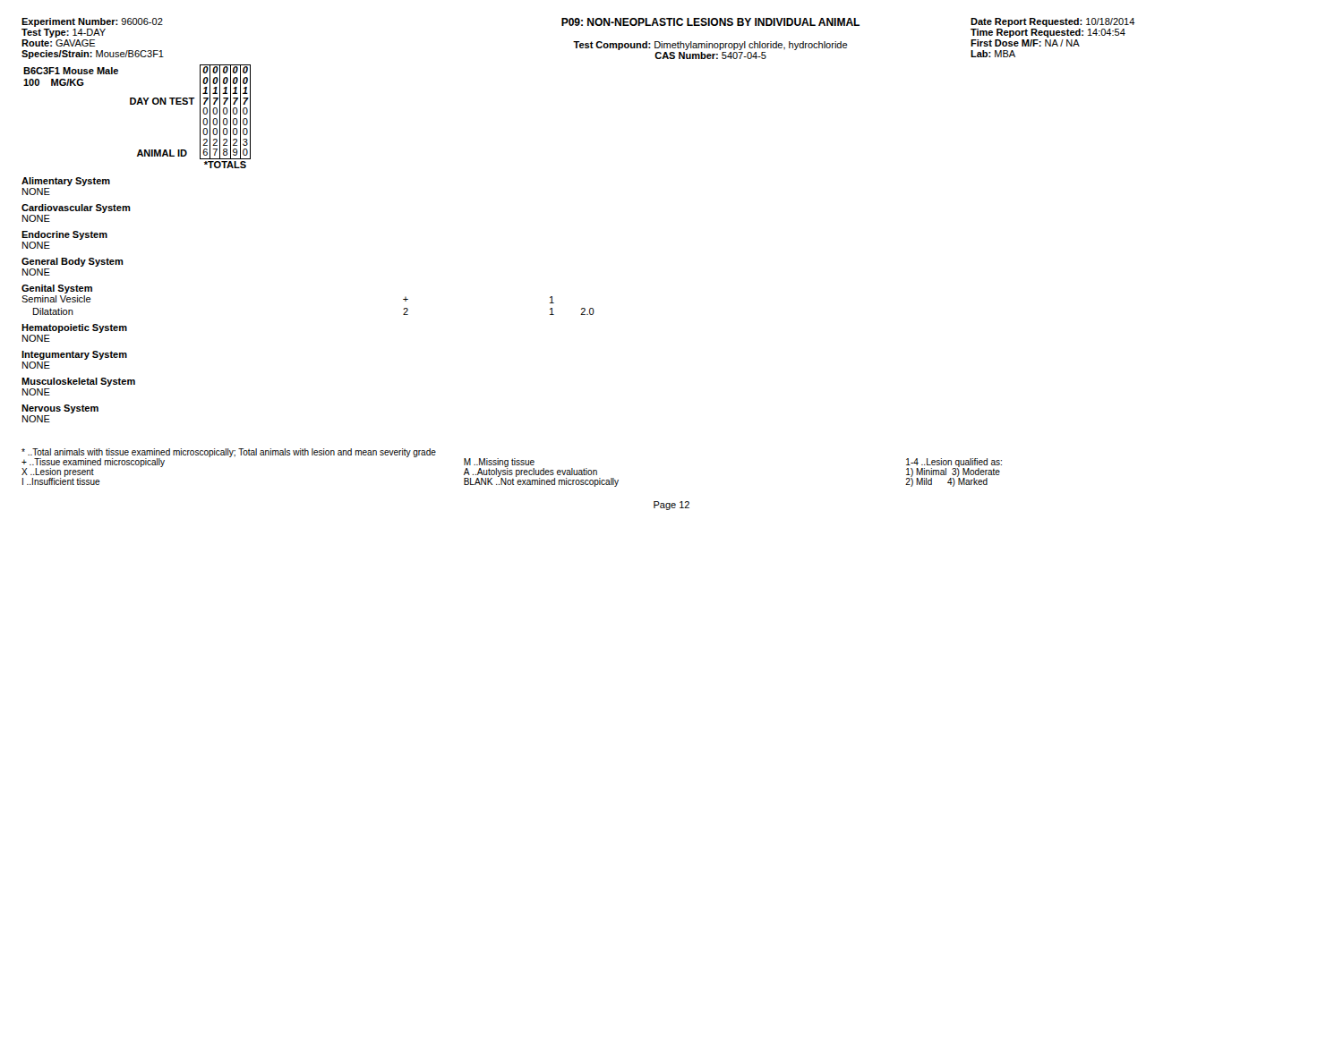| Experiment Number: 96006-02 Test Type: 14-DAY Route: GAVAGE Species/Strain: Mouse/B6C3F1 | P09: NON-NEOPLASTIC LESIONS BY INDIVIDUAL ANIMAL Test Compound: Dimethylaminopropyl chloride, hydrochloride CAS Number: 5407-04-5 | Date Report Requested: 10/18/2014 Time Report Requested: 14:04:54 First Dose M/F: NA / NA Lab: MBA |
| B6C3F1 Mouse Male 100 MG/KG | DAY ON TEST | 0 0 1 7 | 0 0 1 7 | 0 0 1 7 | 0 0 1 7 | 0 0 1 7 | |
| ANIMAL ID | 0 0 0 2 6 | 0 0 0 2 7 | 0 0 0 2 8 | 0 0 0 2 9 | 0 0 0 3 0 |
| | *TOTALS |
Alimentary System
NONE
Cardiovascular System
NONE
Endocrine System
NONE
General Body System
NONE
Genital System
| Seminal Vesicle | + | 1 | |
| Dilatation | 2 | 1 | 2.0 |
Hematopoietic System
NONE
Integumentary System
NONE
Musculoskeletal System
NONE
Nervous System
NONE
* ..Total animals with tissue examined microscopically; Total animals with lesion and mean severity grade
| + ..Tissue examined microscopically | M ..Missing tissue | 1-4 ..Lesion qualified as: |
| X ..Lesion present | A ..Autolysis precludes evaluation | 1) Minimal 3) Moderate |
| I ..Insufficient tissue | BLANK ..Not examined microscopically | 2) Mild 4) Marked |
Page 12